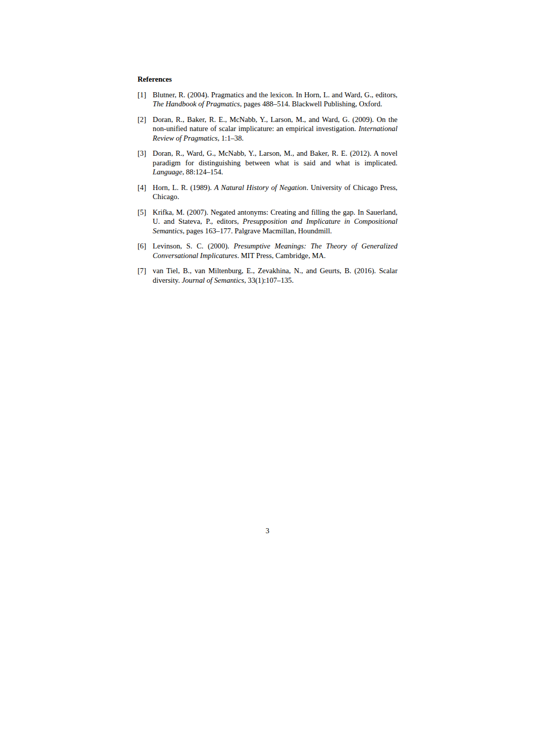References
[1] Blutner, R. (2004). Pragmatics and the lexicon. In Horn, L. and Ward, G., editors, The Handbook of Pragmatics, pages 488–514. Blackwell Publishing, Oxford.
[2] Doran, R., Baker, R. E., McNabb, Y., Larson, M., and Ward, G. (2009). On the non-unified nature of scalar implicature: an empirical investigation. International Review of Pragmatics, 1:1–38.
[3] Doran, R., Ward, G., McNabb, Y., Larson, M., and Baker, R. E. (2012). A novel paradigm for distinguishing between what is said and what is implicated. Language, 88:124–154.
[4] Horn, L. R. (1989). A Natural History of Negation. University of Chicago Press, Chicago.
[5] Krifka, M. (2007). Negated antonyms: Creating and filling the gap. In Sauerland, U. and Stateva, P., editors, Presupposition and Implicature in Compositional Semantics, pages 163–177. Palgrave Macmillan, Houndmill.
[6] Levinson, S. C. (2000). Presumptive Meanings: The Theory of Generalized Conversational Implicatures. MIT Press, Cambridge, MA.
[7] van Tiel, B., van Miltenburg, E., Zevakhina, N., and Geurts, B. (2016). Scalar diversity. Journal of Semantics, 33(1):107–135.
3